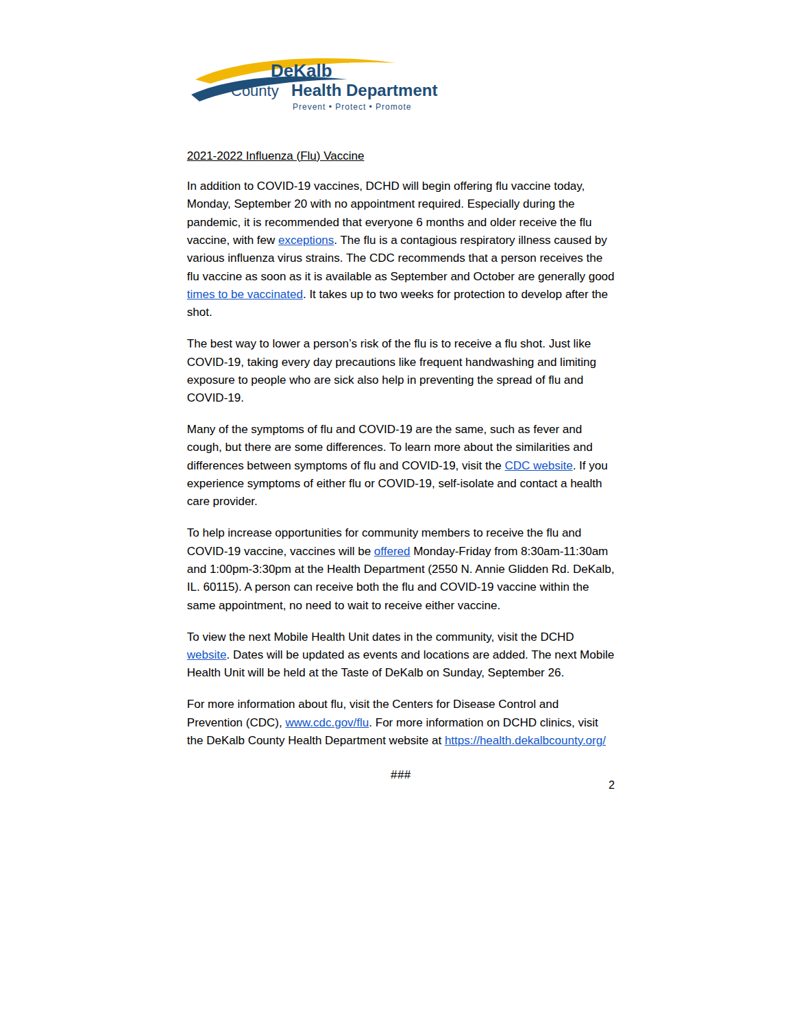DeKalb County Health Department — Prevent, Protect, Promote DeKalb County Health Department Prevent • Protect • Promote
2021-2022 Influenza (Flu) Vaccine
In addition to COVID-19 vaccines, DCHD will begin offering flu vaccine today, Monday, September 20 with no appointment required. Especially during the pandemic, it is recommended that everyone 6 months and older receive the flu vaccine, with few exceptions. The flu is a contagious respiratory illness caused by various influenza virus strains. The CDC recommends that a person receives the flu vaccine as soon as it is available as September and October are generally good times to be vaccinated. It takes up to two weeks for protection to develop after the shot.
The best way to lower a person’s risk of the flu is to receive a flu shot. Just like COVID-19, taking every day precautions like frequent handwashing and limiting exposure to people who are sick also help in preventing the spread of flu and COVID-19.
Many of the symptoms of flu and COVID-19 are the same, such as fever and cough, but there are some differences. To learn more about the similarities and differences between symptoms of flu and COVID-19, visit the CDC website. If you experience symptoms of either flu or COVID-19, self-isolate and contact a health care provider.
To help increase opportunities for community members to receive the flu and COVID-19 vaccine, vaccines will be offered Monday-Friday from 8:30am-11:30am and 1:00pm-3:30pm at the Health Department (2550 N. Annie Glidden Rd. DeKalb, IL. 60115). A person can receive both the flu and COVID-19 vaccine within the same appointment, no need to wait to receive either vaccine.
To view the next Mobile Health Unit dates in the community, visit the DCHD website. Dates will be updated as events and locations are added. The next Mobile Health Unit will be held at the Taste of DeKalb on Sunday, September 26.
For more information about flu, visit the Centers for Disease Control and Prevention (CDC), www.cdc.gov/flu. For more information on DCHD clinics, visit the DeKalb County Health Department website at https://health.dekalbcounty.org/
###
2